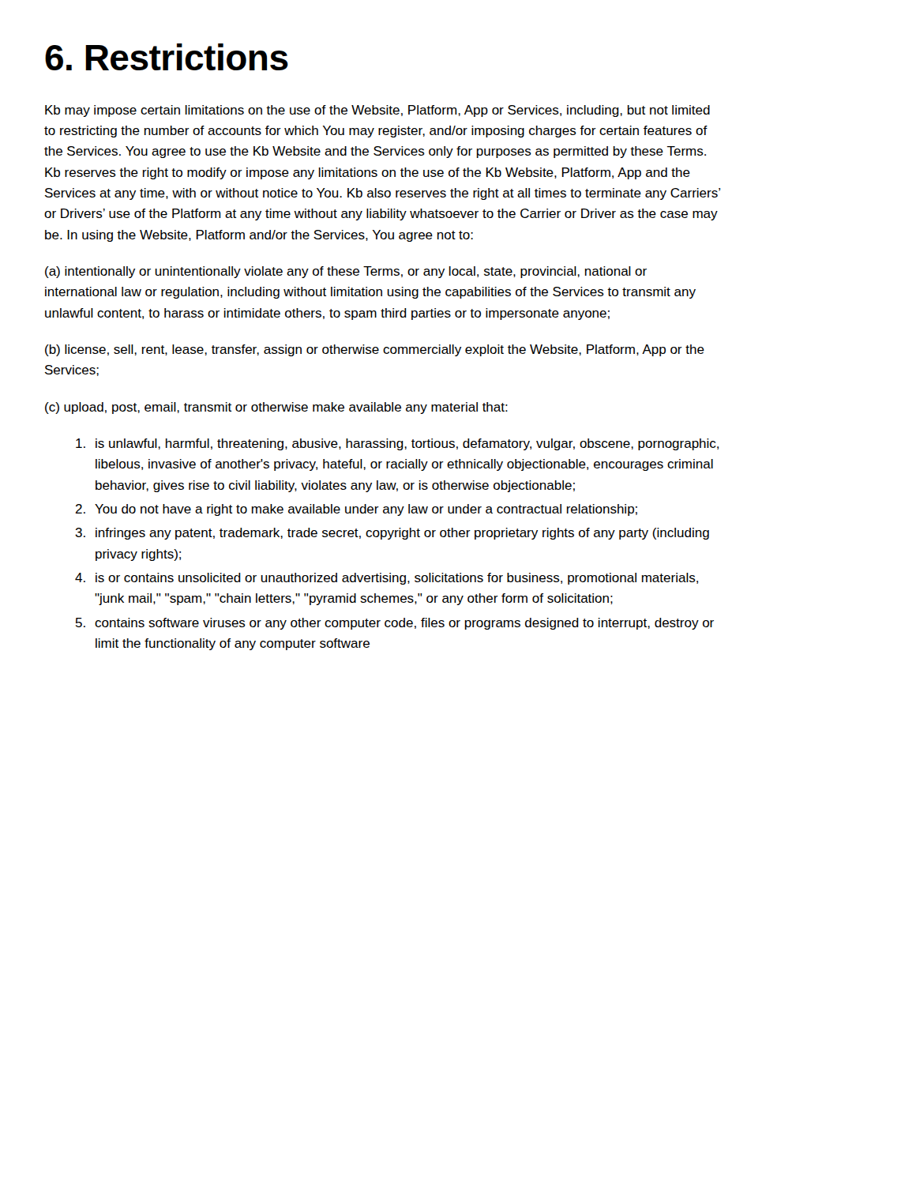6. Restrictions
Kb may impose certain limitations on the use of the Website, Platform, App or Services, including, but not limited to restricting the number of accounts for which You may register, and/or imposing charges for certain features of the Services. You agree to use the Kb Website and the Services only for purposes as permitted by these Terms. Kb reserves the right to modify or impose any limitations on the use of the Kb Website, Platform, App and the Services at any time, with or without notice to You. Kb also reserves the right at all times to terminate any Carriers’ or Drivers’ use of the Platform at any time without any liability whatsoever to the Carrier or Driver as the case may be. In using the Website, Platform and/or the Services, You agree not to:
(a) intentionally or unintentionally violate any of these Terms, or any local, state, provincial, national or international law or regulation, including without limitation using the capabilities of the Services to transmit any unlawful content, to harass or intimidate others, to spam third parties or to impersonate anyone;
(b) license, sell, rent, lease, transfer, assign or otherwise commercially exploit the Website, Platform, App or the Services;
(c) upload, post, email, transmit or otherwise make available any material that:
is unlawful, harmful, threatening, abusive, harassing, tortious, defamatory, vulgar, obscene, pornographic, libelous, invasive of another's privacy, hateful, or racially or ethnically objectionable, encourages criminal behavior, gives rise to civil liability, violates any law, or is otherwise objectionable;
You do not have a right to make available under any law or under a contractual relationship;
infringes any patent, trademark, trade secret, copyright or other proprietary rights of any party (including privacy rights);
is or contains unsolicited or unauthorized advertising, solicitations for business, promotional materials, "junk mail," "spam," "chain letters," "pyramid schemes," or any other form of solicitation;
contains software viruses or any other computer code, files or programs designed to interrupt, destroy or limit the functionality of any computer software